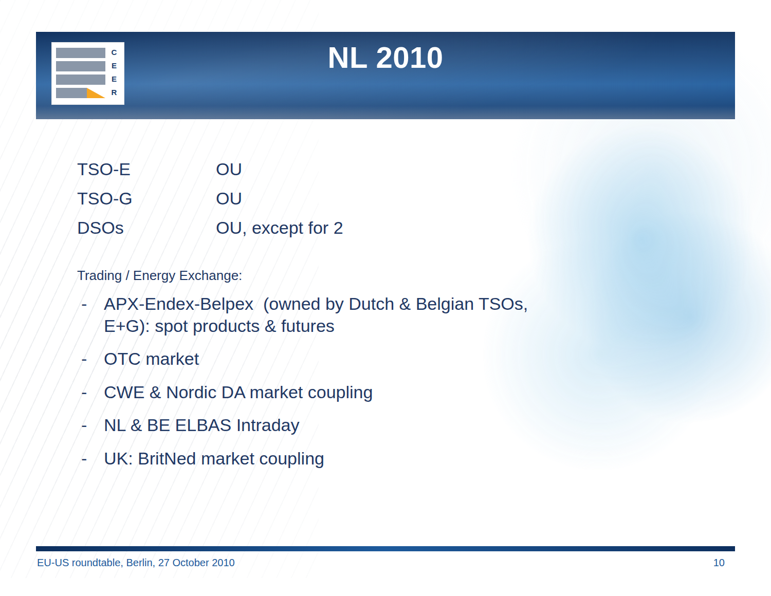C
E
E
R
NL 2010
| TSO-E | OU |
| TSO-G | OU |
| DSOs | OU, except for 2 |
Trading / Energy Exchange:
APX-Endex-Belpex (owned by Dutch & Belgian TSOs,
E+G): spot products & futures
OTC market
CWE & Nordic DA market coupling
NL & BE ELBAS Intraday
UK: BritNed market coupling
EU-US roundtable, Berlin, 27 October 2010
10